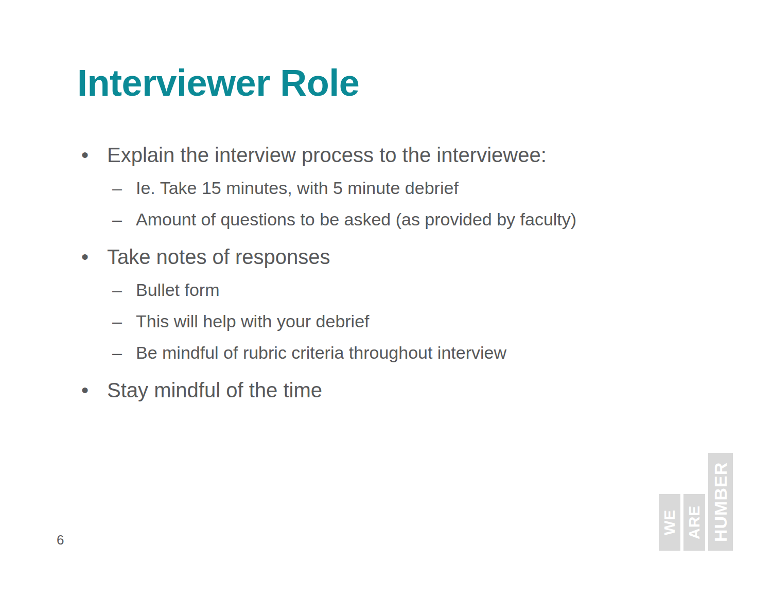Interviewer Role
Explain the interview process to the interviewee:
Ie. Take 15 minutes, with 5 minute debrief
Amount of questions to be asked (as provided by faculty)
Take notes of responses
Bullet form
This will help with your debrief
Be mindful of rubric criteria throughout interview
Stay mindful of the time
6
WE
ARE
HUMBER